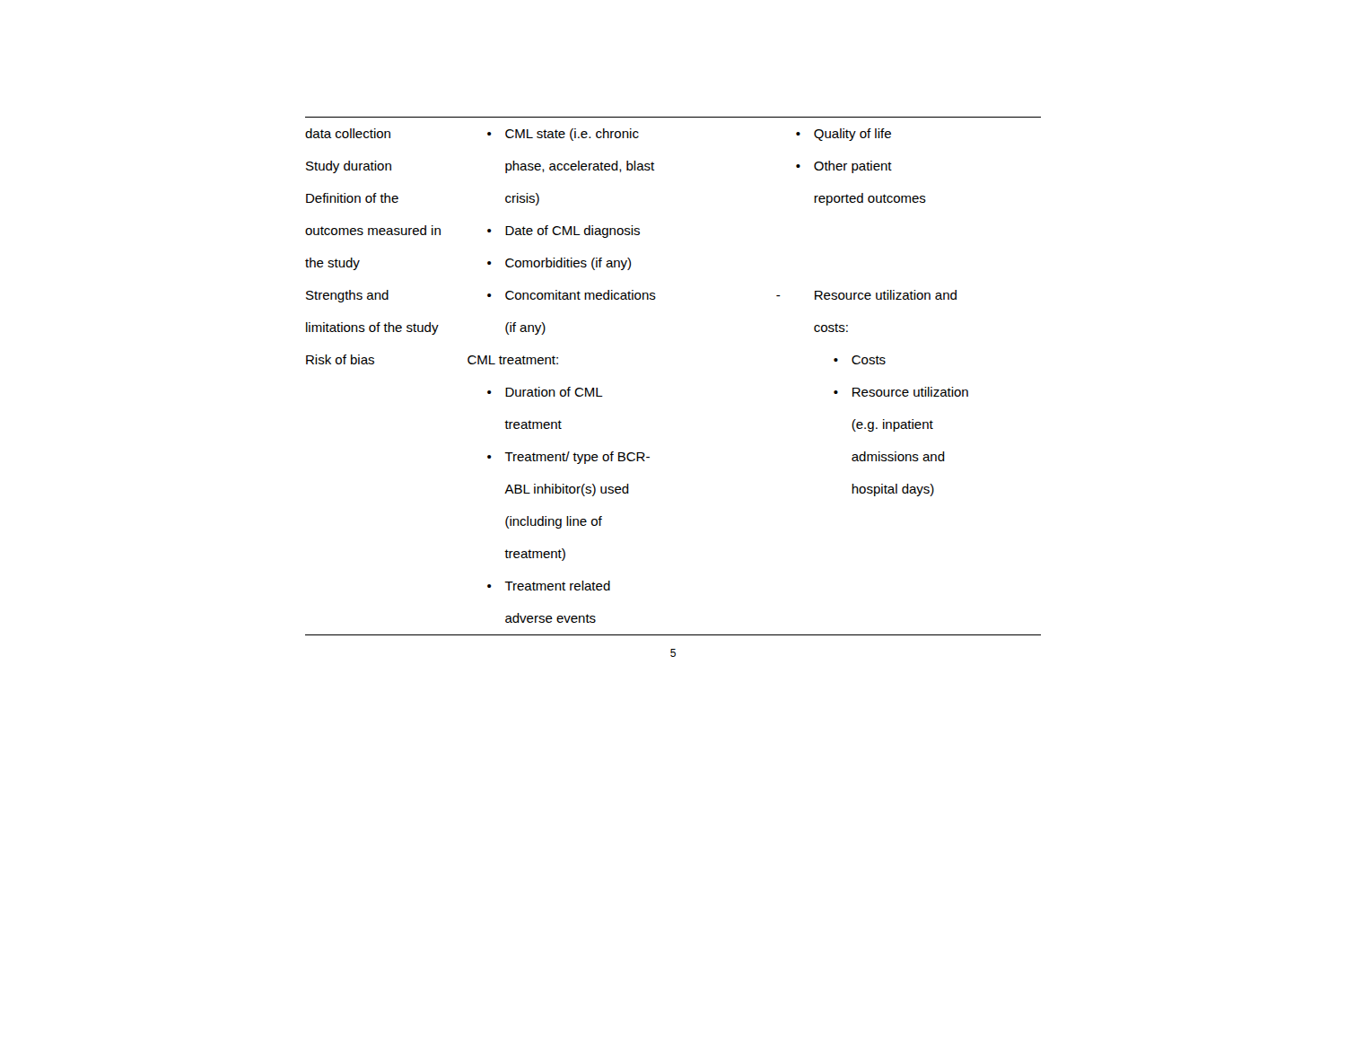| data collection Study duration Definition of the outcomes measured in the study Strengths and limitations of the study Risk of bias | CML state (i.e. chronic phase, accelerated, blast crisis) Date of CML diagnosis Comorbidities (if any) Concomitant medications (if any) CML treatment: Duration of CML treatment Treatment/ type of BCR- ABL inhibitor(s) used (including line of treatment) Treatment related adverse events | Quality of life Other patient reported outcomes Resource utilization and costs: Costs Resource utilization (e.g. inpatient admissions and hospital days) |
5